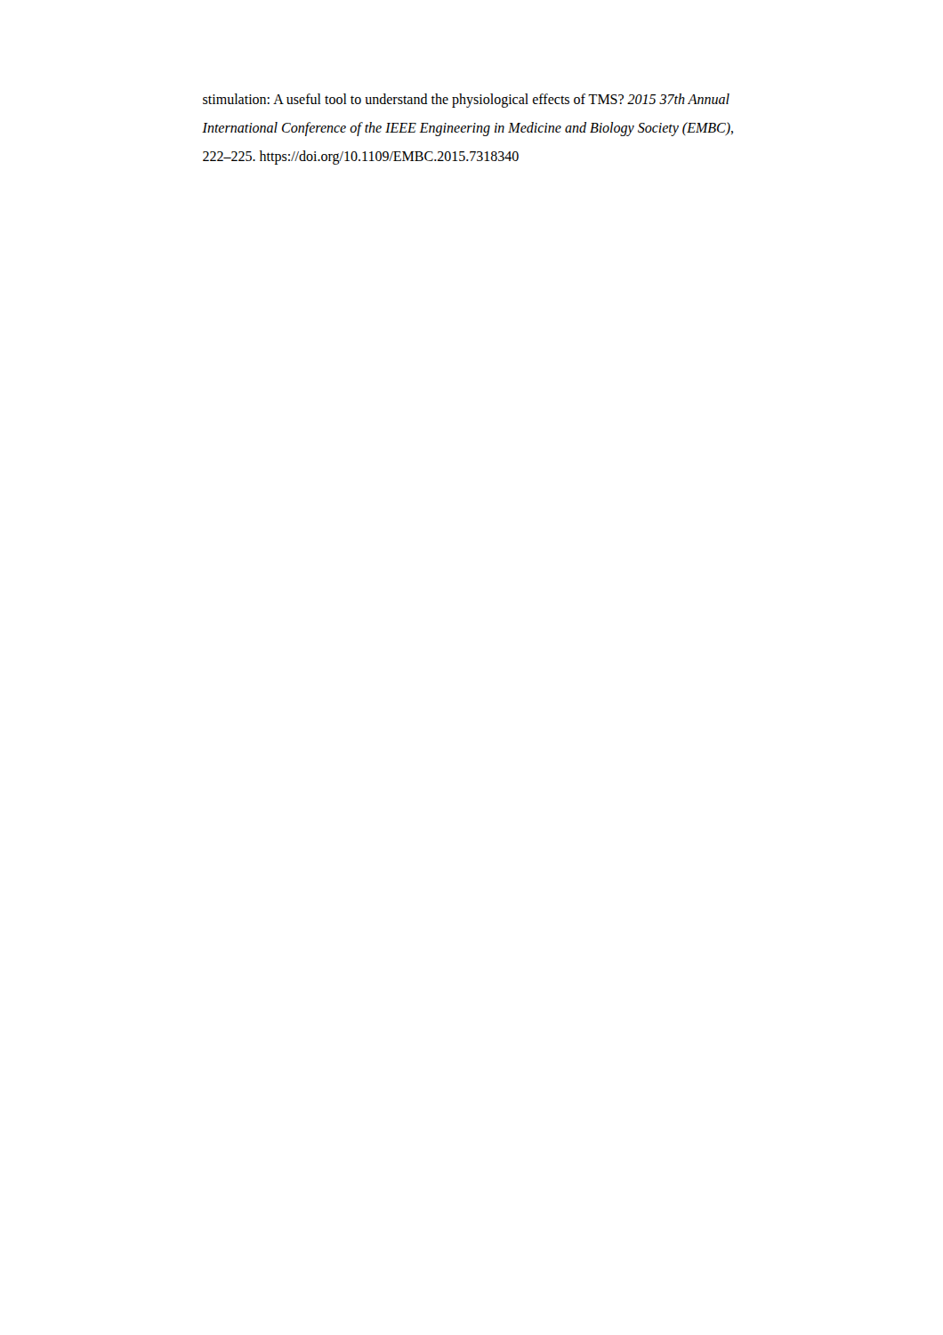stimulation: A useful tool to understand the physiological effects of TMS? 2015 37th Annual International Conference of the IEEE Engineering in Medicine and Biology Society (EMBC), 222–225. https://doi.org/10.1109/EMBC.2015.7318340